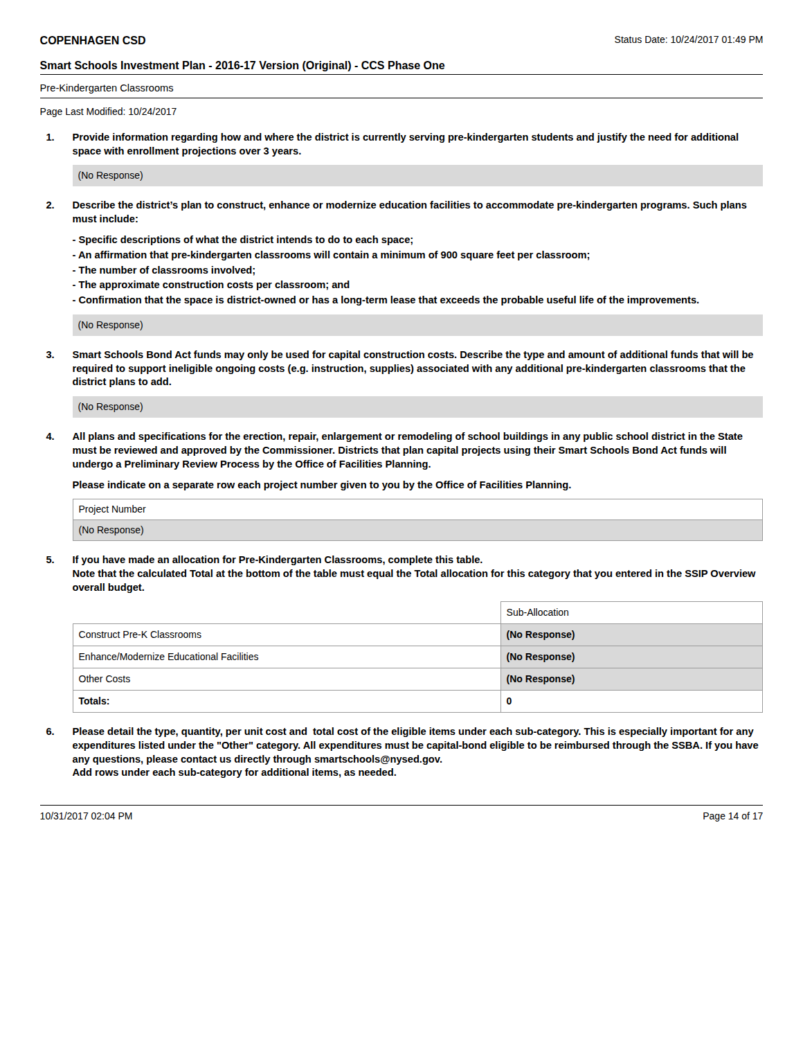COPENHAGEN CSD
Status Date: 10/24/2017 01:49 PM
Smart Schools Investment Plan - 2016-17 Version (Original) - CCS Phase One
Pre-Kindergarten Classrooms
Page Last Modified: 10/24/2017
Provide information regarding how and where the district is currently serving pre-kindergarten students and justify the need for additional space with enrollment projections over 3 years.
(No Response)
Describe the district’s plan to construct, enhance or modernize education facilities to accommodate pre-kindergarten programs. Such plans must include:
- Specific descriptions of what the district intends to do to each space;
- An affirmation that pre-kindergarten classrooms will contain a minimum of 900 square feet per classroom;
- The number of classrooms involved;
- The approximate construction costs per classroom; and
- Confirmation that the space is district-owned or has a long-term lease that exceeds the probable useful life of the improvements.
(No Response)
Smart Schools Bond Act funds may only be used for capital construction costs. Describe the type and amount of additional funds that will be required to support ineligible ongoing costs (e.g. instruction, supplies) associated with any additional pre-kindergarten classrooms that the district plans to add.
(No Response)
All plans and specifications for the erection, repair, enlargement or remodeling of school buildings in any public school district in the State must be reviewed and approved by the Commissioner. Districts that plan capital projects using their Smart Schools Bond Act funds will undergo a Preliminary Review Process by the Office of Facilities Planning.
Please indicate on a separate row each project number given to you by the Office of Facilities Planning.
| Project Number |
| --- |
| (No Response) |
If you have made an allocation for Pre-Kindergarten Classrooms, complete this table.
Note that the calculated Total at the bottom of the table must equal the Total allocation for this category that you entered in the SSIP Overview overall budget.
| | Sub-Allocation |
| --- | --- |
| Construct Pre-K Classrooms | (No Response) |
| Enhance/Modernize Educational Facilities | (No Response) |
| Other Costs | (No Response) |
| Totals: | 0 |
Please detail the type, quantity, per unit cost and total cost of the eligible items under each sub-category. This is especially important for any expenditures listed under the "Other" category. All expenditures must be capital-bond eligible to be reimbursed through the SSBA. If you have any questions, please contact us directly through smartschools@nysed.gov.
Add rows under each sub-category for additional items, as needed.
10/31/2017 02:04 PM
Page 14 of 17